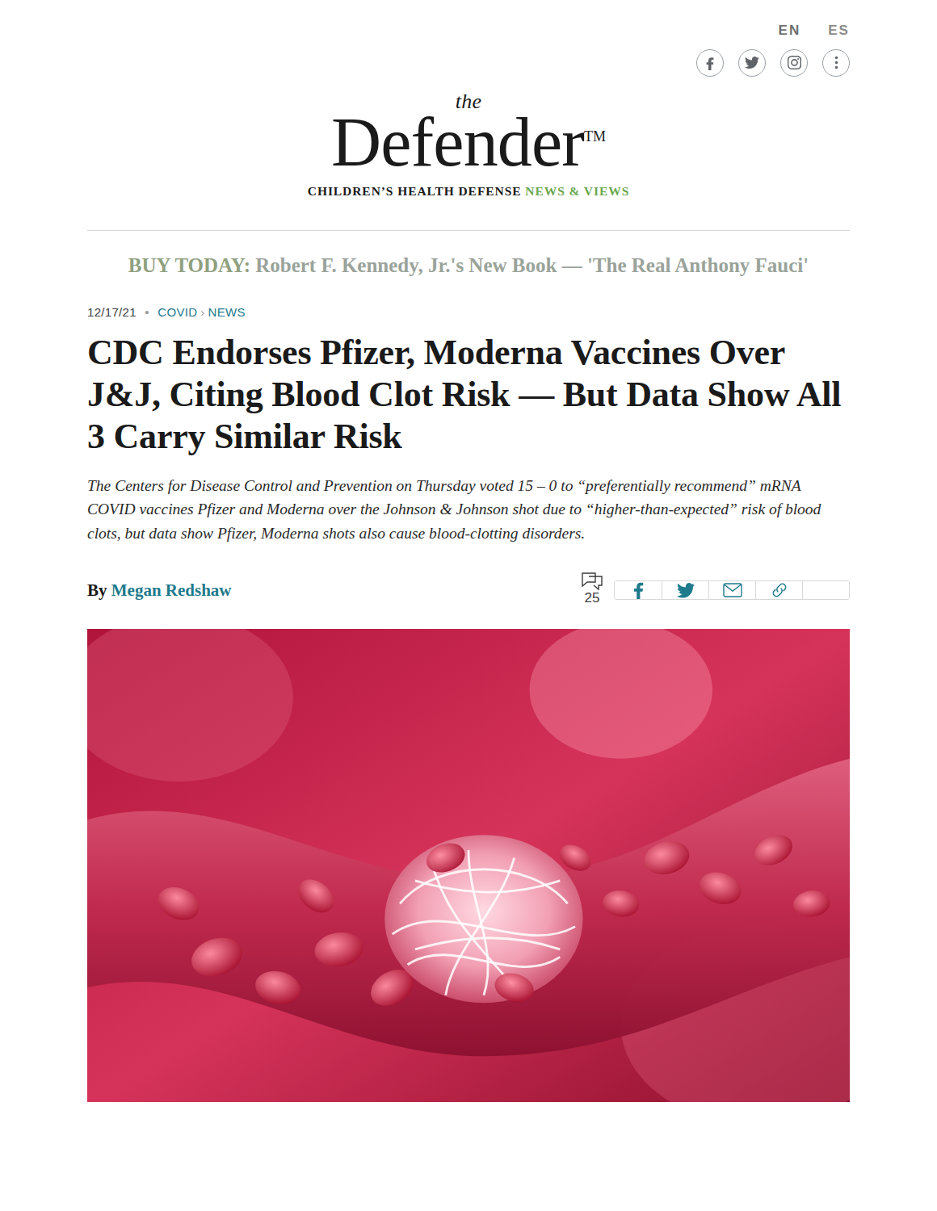EN ES
the
DefenderTM
CHILDREN’S HEALTH DEFENSE NEWS & VIEWS
BUY TODAY: Robert F. Kennedy, Jr.'s New Book — 'The Real Anthony Fauci'
12/17/21 • COVID›NEWS
CDC Endorses Pfizer, Moderna Vaccines Over J&J, Citing Blood Clot Risk — But Data Show All 3 Carry Similar Risk
The Centers for Disease Control and Prevention on Thursday voted 15 – 0 to “preferentially recommend” mRNA COVID vaccines Pfizer and Moderna over the Johnson & Johnson shot due to “higher-than-expected” risk of blood clots, but data show Pfizer, Moderna shots also cause blood-clotting disorders.
By Megan Redshaw
25